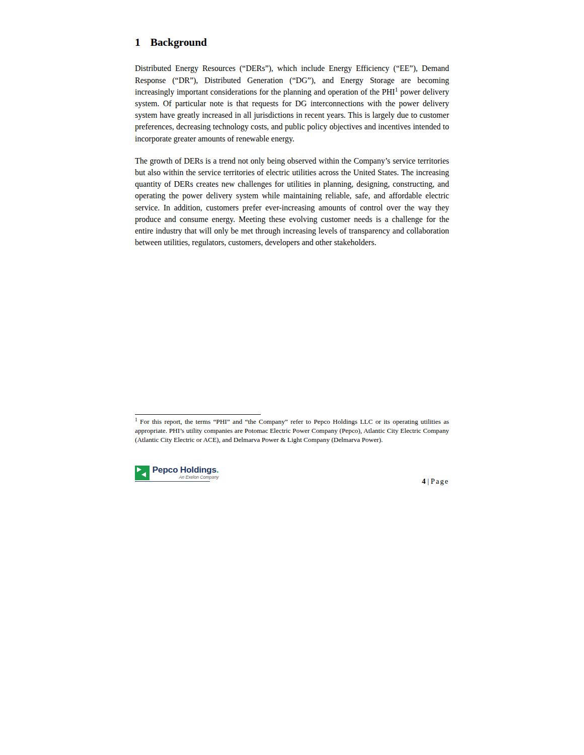1 Background
Distributed Energy Resources (“DERs”), which include Energy Efficiency (“EE”), Demand Response (“DR”), Distributed Generation (“DG”), and Energy Storage are becoming increasingly important considerations for the planning and operation of the PHI1 power delivery system. Of particular note is that requests for DG interconnections with the power delivery system have greatly increased in all jurisdictions in recent years. This is largely due to customer preferences, decreasing technology costs, and public policy objectives and incentives intended to incorporate greater amounts of renewable energy.
The growth of DERs is a trend not only being observed within the Company’s service territories but also within the service territories of electric utilities across the United States. The increasing quantity of DERs creates new challenges for utilities in planning, designing, constructing, and operating the power delivery system while maintaining reliable, safe, and affordable electric service. In addition, customers prefer ever-increasing amounts of control over the way they produce and consume energy. Meeting these evolving customer needs is a challenge for the entire industry that will only be met through increasing levels of transparency and collaboration between utilities, regulators, customers, developers and other stakeholders.
1 For this report, the terms “PHI” and “the Company” refer to Pepco Holdings LLC or its operating utilities as appropriate. PHI’s utility companies are Potomac Electric Power Company (Pepco), Atlantic City Electric Company (Atlantic City Electric or ACE), and Delmarva Power & Light Company (Delmarva Power).
Pepco Holdings. An Exelon Company
4 | Page